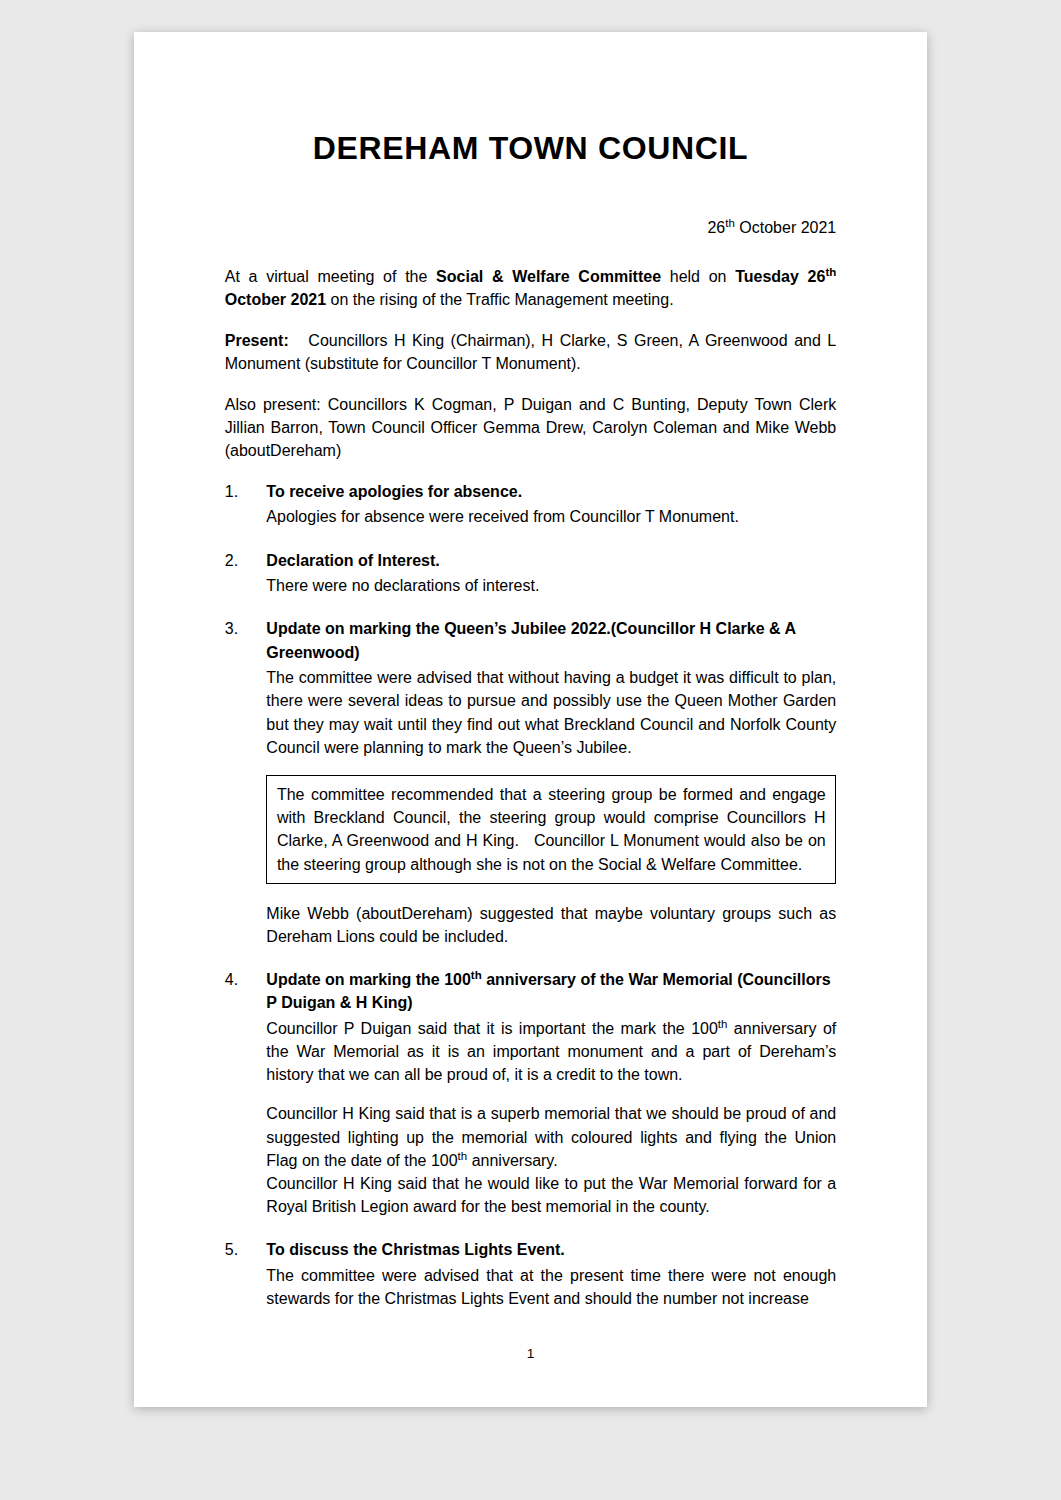DEREHAM TOWN COUNCIL
26th October 2021
At a virtual meeting of the Social & Welfare Committee held on Tuesday 26th October 2021 on the rising of the Traffic Management meeting.
Present: Councillors H King (Chairman), H Clarke, S Green, A Greenwood and L Monument (substitute for Councillor T Monument).
Also present: Councillors K Cogman, P Duigan and C Bunting, Deputy Town Clerk Jillian Barron, Town Council Officer Gemma Drew, Carolyn Coleman and Mike Webb (aboutDereham)
To receive apologies for absence.
Apologies for absence were received from Councillor T Monument.
Declaration of Interest.
There were no declarations of interest.
Update on marking the Queen’s Jubilee 2022.(Councillor H Clarke & A Greenwood)
The committee were advised that without having a budget it was difficult to plan, there were several ideas to pursue and possibly use the Queen Mother Garden but they may wait until they find out what Breckland Council and Norfolk County Council were planning to mark the Queen’s Jubilee.
The committee recommended that a steering group be formed and engage with Breckland Council, the steering group would comprise Councillors H Clarke, A Greenwood and H King. Councillor L Monument would also be on the steering group although she is not on the Social & Welfare Committee.
Mike Webb (aboutDereham) suggested that maybe voluntary groups such as Dereham Lions could be included.
Update on marking the 100th anniversary of the War Memorial (Councillors P Duigan & H King)
Councillor P Duigan said that it is important the mark the 100th anniversary of the War Memorial as it is an important monument and a part of Dereham’s history that we can all be proud of, it is a credit to the town.
Councillor H King said that is a superb memorial that we should be proud of and suggested lighting up the memorial with coloured lights and flying the Union Flag on the date of the 100th anniversary.
Councillor H King said that he would like to put the War Memorial forward for a Royal British Legion award for the best memorial in the county.
To discuss the Christmas Lights Event.
The committee were advised that at the present time there were not enough stewards for the Christmas Lights Event and should the number not increase
1